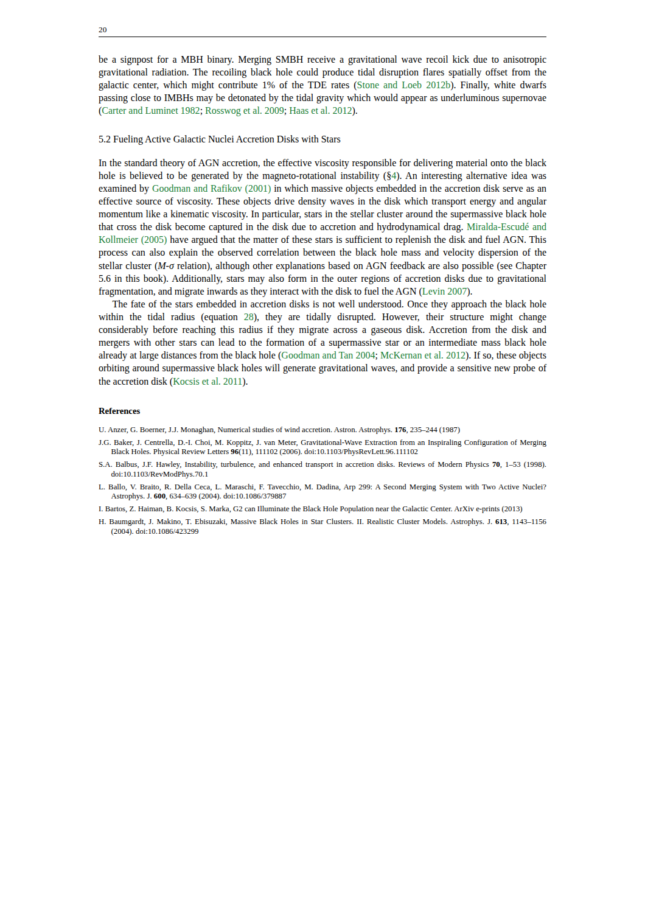20
be a signpost for a MBH binary. Merging SMBH receive a gravitational wave recoil kick due to anisotropic gravitational radiation. The recoiling black hole could produce tidal disruption flares spatially offset from the galactic center, which might contribute 1% of the TDE rates (Stone and Loeb 2012b). Finally, white dwarfs passing close to IMBHs may be detonated by the tidal gravity which would appear as underluminous supernovae (Carter and Luminet 1982; Rosswog et al. 2009; Haas et al. 2012).
5.2 Fueling Active Galactic Nuclei Accretion Disks with Stars
In the standard theory of AGN accretion, the effective viscosity responsible for delivering material onto the black hole is believed to be generated by the magneto-rotational instability (§4). An interesting alternative idea was examined by Goodman and Rafikov (2001) in which massive objects embedded in the accretion disk serve as an effective source of viscosity. These objects drive density waves in the disk which transport energy and angular momentum like a kinematic viscosity. In particular, stars in the stellar cluster around the supermassive black hole that cross the disk become captured in the disk due to accretion and hydrodynamical drag. Miralda-Escudé and Kollmeier (2005) have argued that the matter of these stars is sufficient to replenish the disk and fuel AGN. This process can also explain the observed correlation between the black hole mass and velocity dispersion of the stellar cluster (M-σ relation), although other explanations based on AGN feedback are also possible (see Chapter 5.6 in this book). Additionally, stars may also form in the outer regions of accretion disks due to gravitational fragmentation, and migrate inwards as they interact with the disk to fuel the AGN (Levin 2007).
The fate of the stars embedded in accretion disks is not well understood. Once they approach the black hole within the tidal radius (equation 28), they are tidally disrupted. However, their structure might change considerably before reaching this radius if they migrate across a gaseous disk. Accretion from the disk and mergers with other stars can lead to the formation of a supermassive star or an intermediate mass black hole already at large distances from the black hole (Goodman and Tan 2004; McKernan et al. 2012). If so, these objects orbiting around supermassive black holes will generate gravitational waves, and provide a sensitive new probe of the accretion disk (Kocsis et al. 2011).
References
U. Anzer, G. Boerner, J.J. Monaghan, Numerical studies of wind accretion. Astron. Astrophys. 176, 235–244 (1987)
J.G. Baker, J. Centrella, D.-I. Choi, M. Koppitz, J. van Meter, Gravitational-Wave Extraction from an Inspiraling Configuration of Merging Black Holes. Physical Review Letters 96(11), 111102 (2006). doi:10.1103/PhysRevLett.96.111102
S.A. Balbus, J.F. Hawley, Instability, turbulence, and enhanced transport in accretion disks. Reviews of Modern Physics 70, 1–53 (1998). doi:10.1103/RevModPhys.70.1
L. Ballo, V. Braito, R. Della Ceca, L. Maraschi, F. Tavecchio, M. Dadina, Arp 299: A Second Merging System with Two Active Nuclei? Astrophys. J. 600, 634–639 (2004). doi:10.1086/379887
I. Bartos, Z. Haiman, B. Kocsis, S. Marka, G2 can Illuminate the Black Hole Population near the Galactic Center. ArXiv e-prints (2013)
H. Baumgardt, J. Makino, T. Ebisuzaki, Massive Black Holes in Star Clusters. II. Realistic Cluster Models. Astrophys. J. 613, 1143–1156 (2004). doi:10.1086/423299